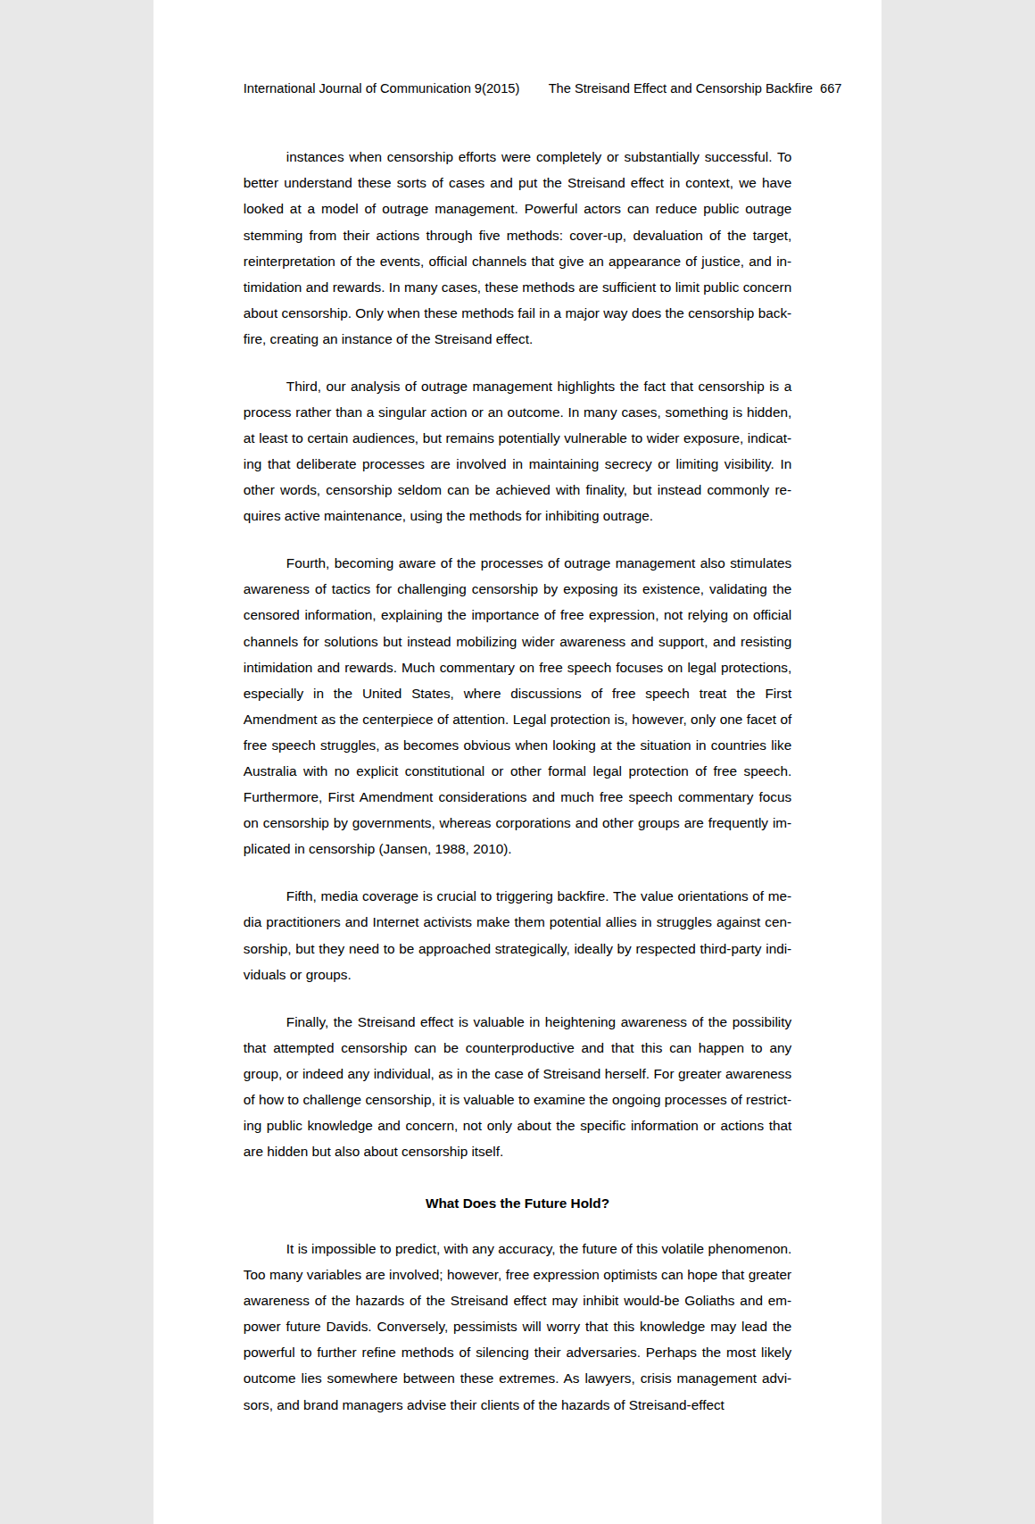International Journal of Communication 9(2015) The Streisand Effect and Censorship Backfire 667
instances when censorship efforts were completely or substantially successful. To better understand these sorts of cases and put the Streisand effect in context, we have looked at a model of outrage management. Powerful actors can reduce public outrage stemming from their actions through five methods: cover-up, devaluation of the target, reinterpretation of the events, official channels that give an appearance of justice, and intimidation and rewards. In many cases, these methods are sufficient to limit public concern about censorship. Only when these methods fail in a major way does the censorship backfire, creating an instance of the Streisand effect.
Third, our analysis of outrage management highlights the fact that censorship is a process rather than a singular action or an outcome. In many cases, something is hidden, at least to certain audiences, but remains potentially vulnerable to wider exposure, indicating that deliberate processes are involved in maintaining secrecy or limiting visibility. In other words, censorship seldom can be achieved with finality, but instead commonly requires active maintenance, using the methods for inhibiting outrage.
Fourth, becoming aware of the processes of outrage management also stimulates awareness of tactics for challenging censorship by exposing its existence, validating the censored information, explaining the importance of free expression, not relying on official channels for solutions but instead mobilizing wider awareness and support, and resisting intimidation and rewards. Much commentary on free speech focuses on legal protections, especially in the United States, where discussions of free speech treat the First Amendment as the centerpiece of attention. Legal protection is, however, only one facet of free speech struggles, as becomes obvious when looking at the situation in countries like Australia with no explicit constitutional or other formal legal protection of free speech. Furthermore, First Amendment considerations and much free speech commentary focus on censorship by governments, whereas corporations and other groups are frequently implicated in censorship (Jansen, 1988, 2010).
Fifth, media coverage is crucial to triggering backfire. The value orientations of media practitioners and Internet activists make them potential allies in struggles against censorship, but they need to be approached strategically, ideally by respected third-party individuals or groups.
Finally, the Streisand effect is valuable in heightening awareness of the possibility that attempted censorship can be counterproductive and that this can happen to any group, or indeed any individual, as in the case of Streisand herself. For greater awareness of how to challenge censorship, it is valuable to examine the ongoing processes of restricting public knowledge and concern, not only about the specific information or actions that are hidden but also about censorship itself.
What Does the Future Hold?
It is impossible to predict, with any accuracy, the future of this volatile phenomenon. Too many variables are involved; however, free expression optimists can hope that greater awareness of the hazards of the Streisand effect may inhibit would-be Goliaths and empower future Davids. Conversely, pessimists will worry that this knowledge may lead the powerful to further refine methods of silencing their adversaries. Perhaps the most likely outcome lies somewhere between these extremes. As lawyers, crisis management advisors, and brand managers advise their clients of the hazards of Streisand-effect